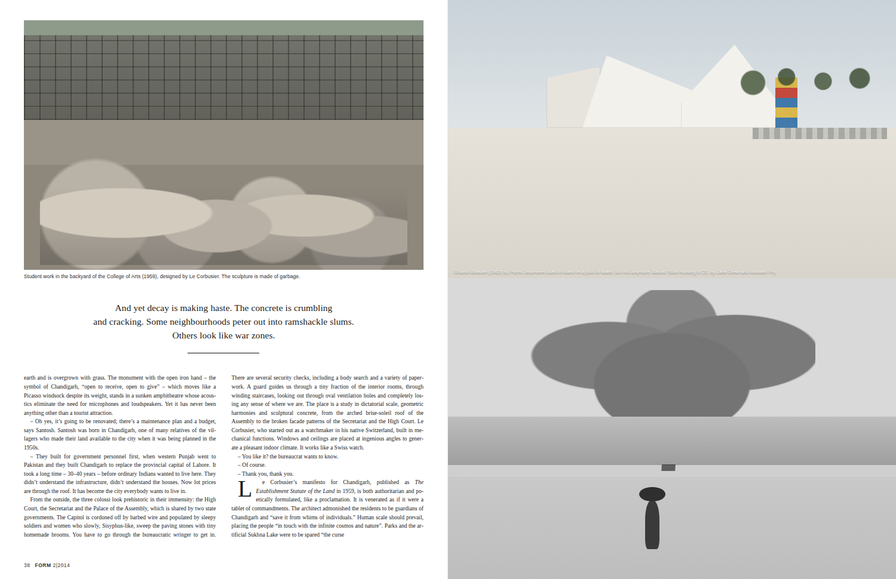Student work in the backyard of the College of Arts (1959), designed by Le Corbusier. The sculpture is made of garbage.
And yet decay is making haste. The concrete is crumbling
and cracking. Some neighbourhoods peter out into ramshackle slums.
Others look like war zones.
earth and is overgrown with grass. The monument with the open iron hand – the symbol of Chandigarh, “open to receive, open to give” – which moves like a Picasso windsock despite its weight, stands in a sunken amphitheatre whose acoustics eliminate the need for microphones and loudspeakers. Yet it has never been anything other than a tourist attraction.
– Oh yes, it’s going to be renovated; there’s a maintenance plan and a budget, says Santosh. Santosh was born in Chandigarh, one of many relatives of the villagers who made their land available to the city when it was being planned in the 1950s.
– They built for government personnel first, when western Punjab went to Pakistan and they built Chandigarh to replace the provincial capital of Lahore. It took a long time – 30–40 years – before ordinary Indians wanted to live here. They didn’t understand the infrastructure, didn’t understand the houses. Now lot prices are through the roof. It has become the city everybody wants to live in.
From the outside, the three colossi look prehistoric in their immensity: the High Court, the Secretariat and the Palace of the Assembly, which is shared by two state governments. The Capitol is cordoned off by barbed wire and populated by sleepy soldiers and women who slowly, Sisyphus-like, sweep the paving stones with tiny homemade brooms. You have to go through the bureaucratic wringer to get in. There are several security checks, including a body search and a variety of paperwork. A guard guides us through a tiny fraction of the interior rooms, through winding staircases, looking out through oval ventilation holes and completely losing any sense of where we are. The place is a study in dictatorial scale, geometric harmonies and sculptural concrete, from the arched brise-soleil roof of the Assembly to the broken facade patterns of the Secretariat and the High Court. Le Corbusier, who started out as a watchmaker in his native Switzerland, built in mechanical functions. Windows and ceilings are placed at ingenious angles to generate a pleasant indoor climate. It works like a Swiss watch.
– You like it? the bureaucrat wants to know.
– Of course.
– Thank you, thank you.
Le Corbusier’s manifesto for Chandigarh, published as The Establishment Statute of the Land in 1959, is both authoritarian and poetically formulated, like a proclamation. It is venerated as if it were a tablet of commandments. The architect admonished the residents to be guardians of Chandigarh and “save it from whims of individuals.” Human scale should prevail, placing the people “in touch with the infinite cosmos and nature”. Parks and the artificial Sukhna Lake were to be spared “the curse
38 FORM 2|2014
Ghandi Bhavan (1962) by Pierre Jeanneret used to stand in a pool of water, but not anymore. Below: Staff housing in 22, by Jane Drew and Maxwell Fry.